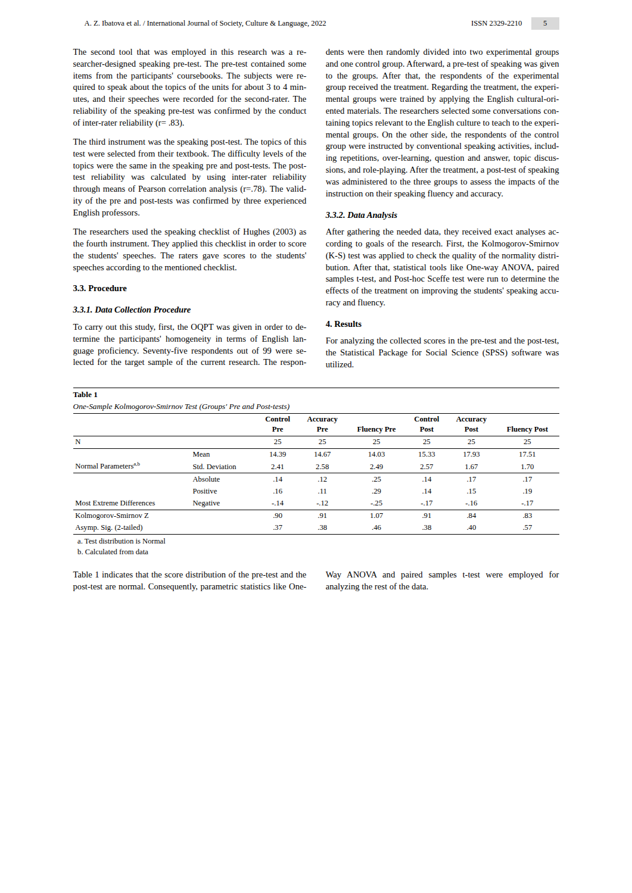A. Z. Ibatova et al. / International Journal of Society, Culture & Language, 2022
ISSN 2329-2210
5
The second tool that was employed in this research was a researcher-designed speaking pre-test. The pre-test contained some items from the participants' coursebooks. The subjects were required to speak about the topics of the units for about 3 to 4 minutes, and their speeches were recorded for the second-rater. The reliability of the speaking pre-test was confirmed by the conduct of inter-rater reliability (r= .83).
The third instrument was the speaking post-test. The topics of this test were selected from their textbook. The difficulty levels of the topics were the same in the speaking pre and post-tests. The post-test reliability was calculated by using inter-rater reliability through means of Pearson correlation analysis (r=.78). The validity of the pre and post-tests was confirmed by three experienced English professors.
The researchers used the speaking checklist of Hughes (2003) as the fourth instrument. They applied this checklist in order to score the students' speeches. The raters gave scores to the students' speeches according to the mentioned checklist.
3.3. Procedure
3.3.1. Data Collection Procedure
To carry out this study, first, the OQPT was given in order to determine the participants' homogeneity in terms of English language proficiency. Seventy-five respondents out of 99 were selected for the target sample of the current research. The respondents were then randomly divided into two experimental groups and one control group. Afterward, a pre-test of speaking was given to the groups. After that, the respondents of the experimental group received the treatment. Regarding the treatment, the experimental groups were trained by applying the English cultural-oriented materials. The researchers selected some conversations containing topics relevant to the English culture to teach to the experimental groups. On the other side, the respondents of the control group were instructed by conventional speaking activities, including repetitions, over-learning, question and answer, topic discussions, and role-playing. After the treatment, a post-test of speaking was administered to the three groups to assess the impacts of the instruction on their speaking fluency and accuracy.
3.3.2. Data Analysis
After gathering the needed data, they received exact analyses according to goals of the research. First, the Kolmogorov-Smirnov (K-S) test was applied to check the quality of the normality distribution. After that, statistical tools like One-way ANOVA, paired samples t-test, and Post-hoc Sceffe test were run to determine the effects of the treatment on improving the students' speaking accuracy and fluency.
4. Results
For analyzing the collected scores in the pre-test and the post-test, the Statistical Package for Social Science (SPSS) software was utilized.
Table 1
One-Sample Kolmogorov-Smirnov Test (Groups' Pre and Post-tests)
| | | Control Pre | Accuracy Pre | Fluency Pre | Control Post | Accuracy Post | Fluency Post |
| --- | --- | --- | --- | --- | --- | --- | --- |
| N | | 25 | 25 | 25 | 25 | 25 | 25 |
| Normal Parameters a,b | Mean | 14.39 | 14.67 | 14.03 | 15.33 | 17.93 | 17.51 |
| Std. Deviation | 2.41 | 2.58 | 2.49 | 2.57 | 1.67 | 1.70 |
| Most Extreme Differences | Absolute | .14 | .12 | .25 | .14 | .17 | .17 |
| Positive | .16 | .11 | .29 | .14 | .15 | .19 |
| Negative | -.14 | -.12 | -.25 | -.17 | -.16 | -.17 |
| Kolmogorov-Smirnov Z | .90 | .91 | 1.07 | .91 | .84 | .83 |
| Asymp. Sig. (2-tailed) | .37 | .38 | .46 | .38 | .40 | .57 |
a. Test distribution is Normal
b. Calculated from data
Table 1 indicates that the score distribution of the pre-test and the post-test are normal. Consequently, parametric statistics like One-Way ANOVA and paired samples t-test were employed for analyzing the rest of the data.